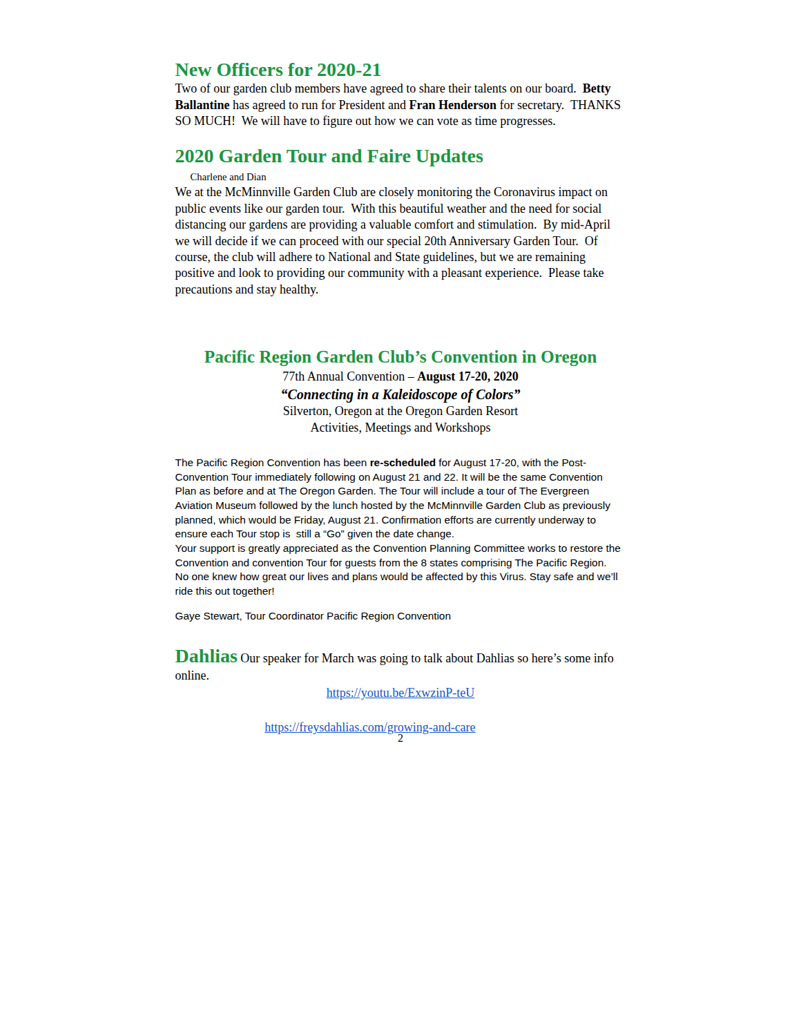New Officers for 2020-21
Two of our garden club members have agreed to share their talents on our board. Betty Ballantine has agreed to run for President and Fran Henderson for secretary. THANKS SO MUCH! We will have to figure out how we can vote as time progresses.
2020 Garden Tour and Faire Updates
Charlene and Dian
We at the McMinnville Garden Club are closely monitoring the Coronavirus impact on public events like our garden tour. With this beautiful weather and the need for social distancing our gardens are providing a valuable comfort and stimulation. By mid-April we will decide if we can proceed with our special 20th Anniversary Garden Tour. Of course, the club will adhere to National and State guidelines, but we are remaining positive and look to providing our community with a pleasant experience. Please take precautions and stay healthy.
Pacific Region Garden Club’s Convention in Oregon
77th Annual Convention – August 17-20, 2020
“Connecting in a Kaleidoscope of Colors”
Silverton, Oregon at the Oregon Garden Resort
Activities, Meetings and Workshops
The Pacific Region Convention has been re-scheduled for August 17-20, with the Post-Convention Tour immediately following on August 21 and 22. It will be the same Convention Plan as before and at The Oregon Garden. The Tour will include a tour of The Evergreen Aviation Museum followed by the lunch hosted by the McMinnville Garden Club as previously planned, which would be Friday, August 21. Confirmation efforts are currently underway to ensure each Tour stop is still a “Go” given the date change.
Your support is greatly appreciated as the Convention Planning Committee works to restore the Convention and convention Tour for guests from the 8 states comprising The Pacific Region.
No one knew how great our lives and plans would be affected by this Virus. Stay safe and we’ll ride this out together!
Gaye Stewart, Tour Coordinator Pacific Region Convention
Dahlias Our speaker for March was going to talk about Dahlias so here’s some info online.
https://youtu.be/ExwzinP-teU
https://freysdahlias.com/growing-and-care
2